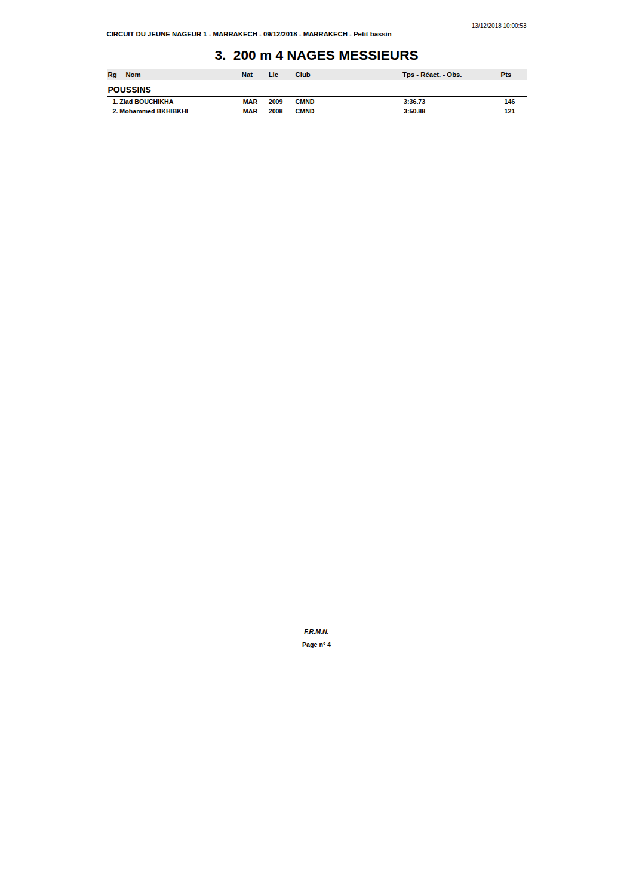13/12/2018 10:00:53
CIRCUIT DU JEUNE NAGEUR 1 - MARRAKECH - 09/12/2018 - MARRAKECH - Petit bassin
3. 200 m 4 NAGES MESSIEURS
| Rg | Nom | Nat | Lic | Club | Tps - Réact. - Obs. | Pts |
| --- | --- | --- | --- | --- | --- | --- |
| POUSSINS | |
| 1. Ziad BOUCHIKHA | MAR | 2009 | CMND | 3:36.73 | 146 |
| 2. Mohammed BKHIBKHI | MAR | 2008 | CMND | 3:50.88 | 121 |
F.R.M.N.
Page n° 4